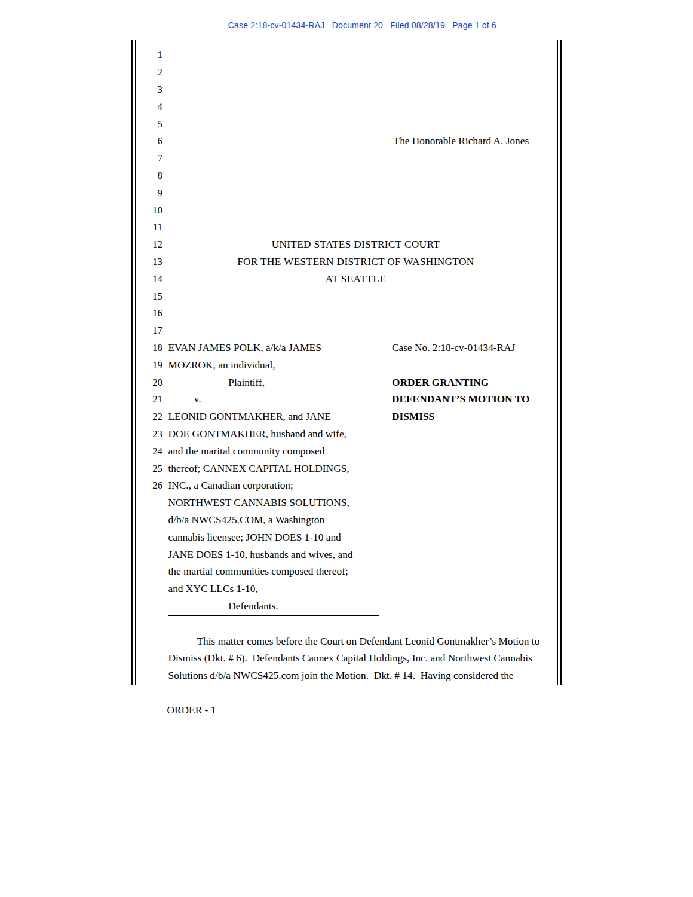Case 2:18-cv-01434-RAJ Document 20 Filed 08/28/19 Page 1 of 6
1
2
3
4
5
6
7
8
9
10
11
12
13
14
15
16
17
18
19
20
21
22
23
24
25
26
The Honorable Richard A. Jones
UNITED STATES DISTRICT COURT
FOR THE WESTERN DISTRICT OF WASHINGTON
AT SEATTLE
| EVAN JAMES POLK, a/k/a JAMES MOZROK, an individual, Plaintiff, v. LEONID GONTMAKHER, and JANE DOE GONTMAKHER, husband and wife, and the marital community composed thereof; CANNEX CAPITAL HOLDINGS, INC., a Canadian corporation; NORTHWEST CANNABIS SOLUTIONS, d/b/a NWCS425.COM, a Washington cannabis licensee; JOHN DOES 1-10 and JANE DOES 1-10, husbands and wives, and the martial communities composed thereof; and XYC LLCs 1-10, Defendants. | Case No. 2:18-cv-01434-RAJ ORDER GRANTING DEFENDANT’S MOTION TO DISMISS |
This matter comes before the Court on Defendant Leonid Gontmakher’s Motion to
Dismiss (Dkt. # 6). Defendants Cannex Capital Holdings, Inc. and Northwest Cannabis
Solutions d/b/a NWCS425.com join the Motion. Dkt. # 14. Having considered the
ORDER - 1